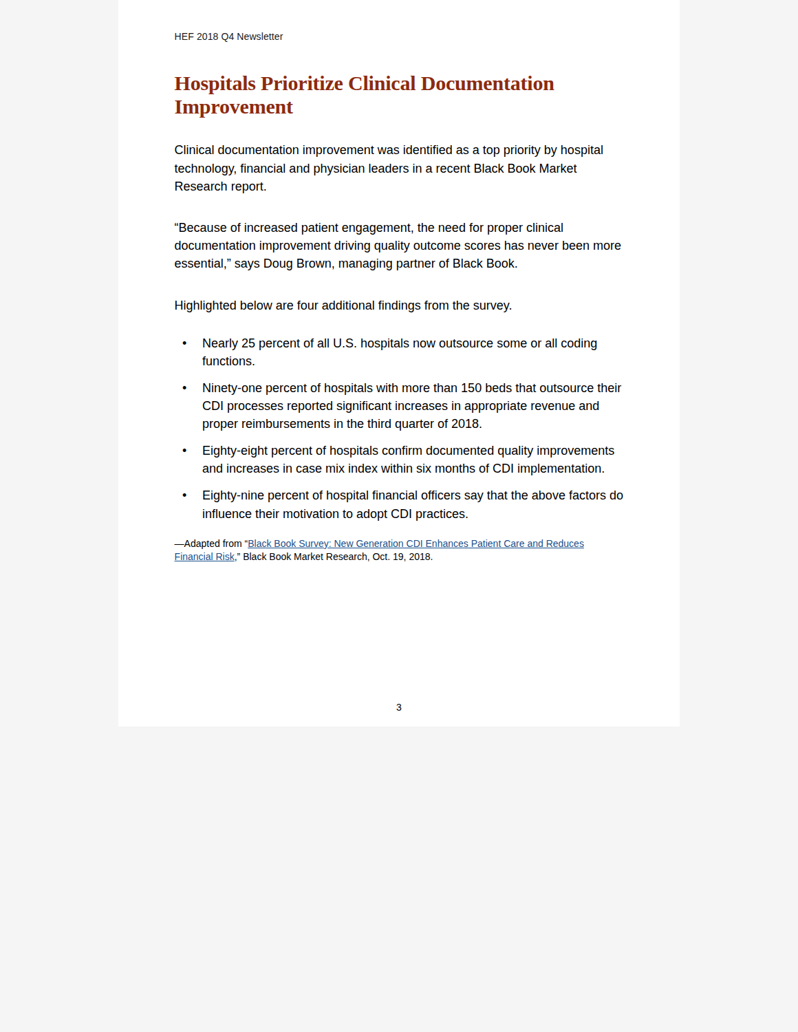HEF 2018 Q4 Newsletter
Hospitals Prioritize Clinical Documentation Improvement
Clinical documentation improvement was identified as a top priority by hospital technology, financial and physician leaders in a recent Black Book Market Research report.
“Because of increased patient engagement, the need for proper clinical documentation improvement driving quality outcome scores has never been more essential,” says Doug Brown, managing partner of Black Book.
Highlighted below are four additional findings from the survey.
Nearly 25 percent of all U.S. hospitals now outsource some or all coding functions.
Ninety-one percent of hospitals with more than 150 beds that outsource their CDI processes reported significant increases in appropriate revenue and proper reimbursements in the third quarter of 2018.
Eighty-eight percent of hospitals confirm documented quality improvements and increases in case mix index within six months of CDI implementation.
Eighty-nine percent of hospital financial officers say that the above factors do influence their motivation to adopt CDI practices.
—Adapted from “Black Book Survey: New Generation CDI Enhances Patient Care and Reduces Financial Risk,” Black Book Market Research, Oct. 19, 2018.
3